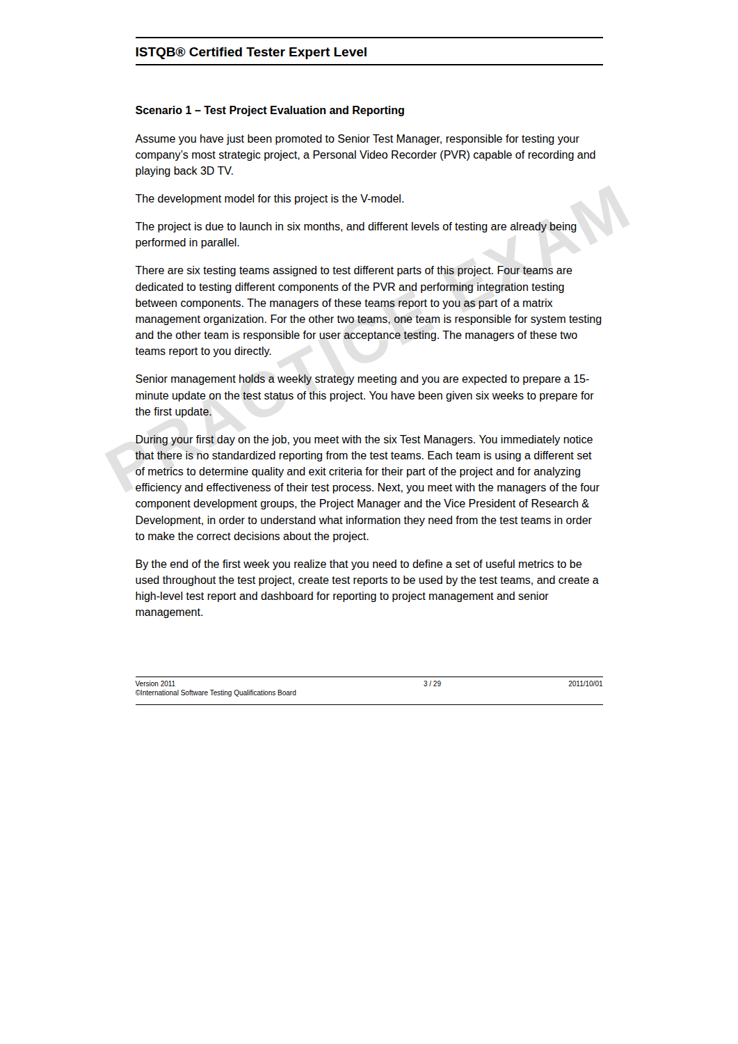PRACTICE EXAM
ISTQB® Certified Tester Expert Level
Scenario 1 – Test Project Evaluation and Reporting
Assume you have just been promoted to Senior Test Manager, responsible for testing your company’s most strategic project, a Personal Video Recorder (PVR) capable of recording and playing back 3D TV.
The development model for this project is the V-model.
The project is due to launch in six months, and different levels of testing are already being performed in parallel.
There are six testing teams assigned to test different parts of this project. Four teams are dedicated to testing different components of the PVR and performing integration testing between components. The managers of these teams report to you as part of a matrix management organization. For the other two teams, one team is responsible for system testing and the other team is responsible for user acceptance testing. The managers of these two teams report to you directly.
Senior management holds a weekly strategy meeting and you are expected to prepare a 15-minute update on the test status of this project. You have been given six weeks to prepare for the first update.
During your first day on the job, you meet with the six Test Managers. You immediately notice that there is no standardized reporting from the test teams. Each team is using a different set of metrics to determine quality and exit criteria for their part of the project and for analyzing efficiency and effectiveness of their test process. Next, you meet with the managers of the four component development groups, the Project Manager and the Vice President of Research & Development, in order to understand what information they need from the test teams in order to make the correct decisions about the project.
By the end of the first week you realize that you need to define a set of useful metrics to be used throughout the test project, create test reports to be used by the test teams, and create a high-level test report and dashboard for reporting to project management and senior management.
Version 2011
©International Software Testing Qualifications Board
3 / 29
2011/10/01